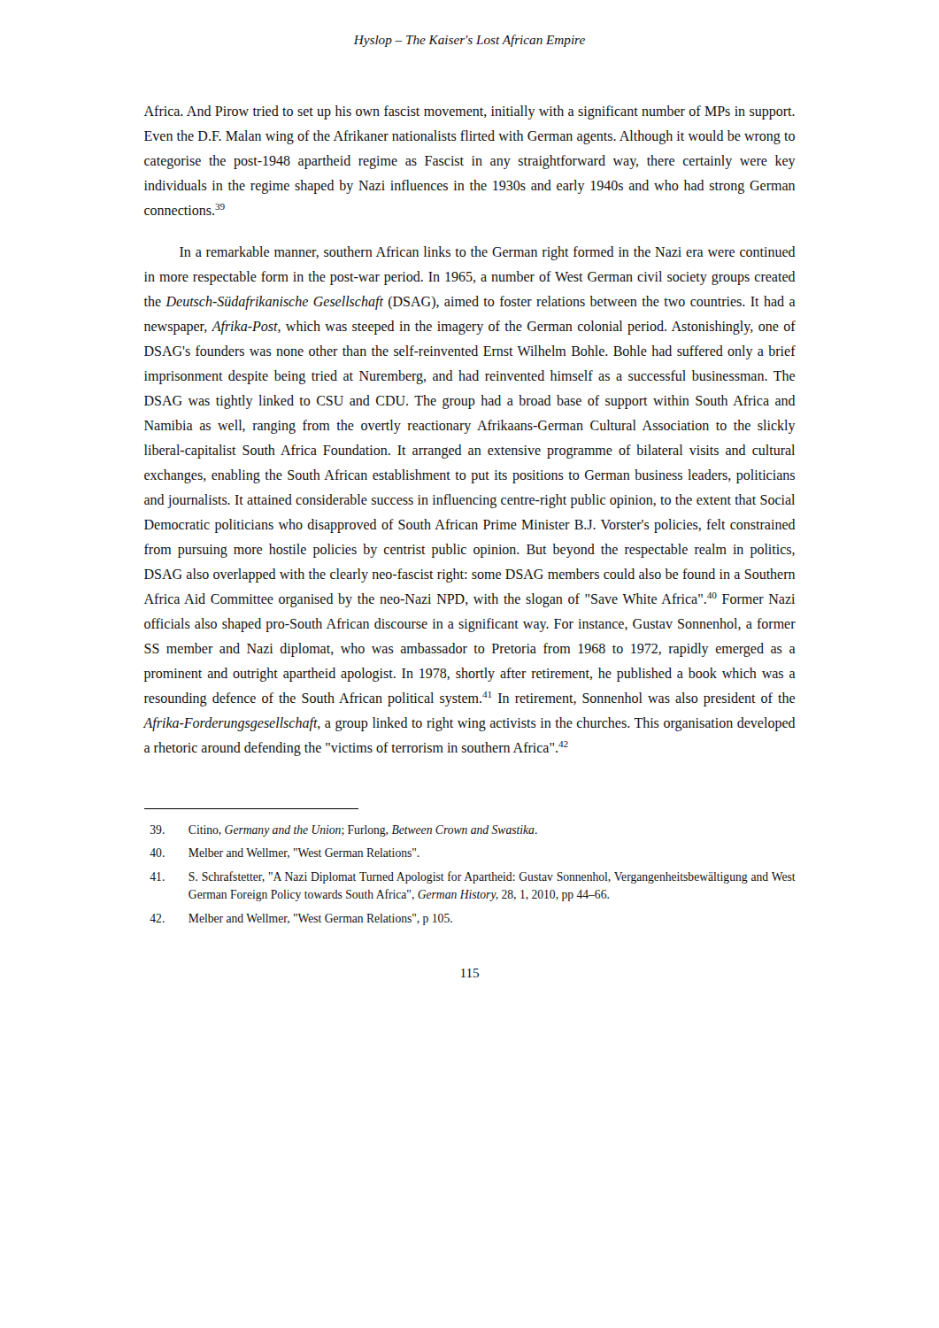Hyslop – The Kaiser's Lost African Empire
Africa. And Pirow tried to set up his own fascist movement, initially with a significant number of MPs in support. Even the D.F. Malan wing of the Afrikaner nationalists flirted with German agents. Although it would be wrong to categorise the post-1948 apartheid regime as Fascist in any straightforward way, there certainly were key individuals in the regime shaped by Nazi influences in the 1930s and early 1940s and who had strong German connections.39
In a remarkable manner, southern African links to the German right formed in the Nazi era were continued in more respectable form in the post-war period. In 1965, a number of West German civil society groups created the Deutsch-Südafrikanische Gesellschaft (DSAG), aimed to foster relations between the two countries. It had a newspaper, Afrika-Post, which was steeped in the imagery of the German colonial period. Astonishingly, one of DSAG's founders was none other than the self-reinvented Ernst Wilhelm Bohle. Bohle had suffered only a brief imprisonment despite being tried at Nuremberg, and had reinvented himself as a successful businessman. The DSAG was tightly linked to CSU and CDU. The group had a broad base of support within South Africa and Namibia as well, ranging from the overtly reactionary Afrikaans-German Cultural Association to the slickly liberal-capitalist South Africa Foundation. It arranged an extensive programme of bilateral visits and cultural exchanges, enabling the South African establishment to put its positions to German business leaders, politicians and journalists. It attained considerable success in influencing centre-right public opinion, to the extent that Social Democratic politicians who disapproved of South African Prime Minister B.J. Vorster's policies, felt constrained from pursuing more hostile policies by centrist public opinion. But beyond the respectable realm in politics, DSAG also overlapped with the clearly neo-fascist right: some DSAG members could also be found in a Southern Africa Aid Committee organised by the neo-Nazi NPD, with the slogan of "Save White Africa".40 Former Nazi officials also shaped pro-South African discourse in a significant way. For instance, Gustav Sonnenhol, a former SS member and Nazi diplomat, who was ambassador to Pretoria from 1968 to 1972, rapidly emerged as a prominent and outright apartheid apologist. In 1978, shortly after retirement, he published a book which was a resounding defence of the South African political system.41 In retirement, Sonnenhol was also president of the Afrika-Forderungsgesellschaft, a group linked to right wing activists in the churches. This organisation developed a rhetoric around defending the "victims of terrorism in southern Africa".42
39. Citino, Germany and the Union; Furlong, Between Crown and Swastika.
40. Melber and Wellmer, "West German Relations".
41. S. Schrafstetter, "A Nazi Diplomat Turned Apologist for Apartheid: Gustav Sonnenhol, Vergangenheitsbewältigung and West German Foreign Policy towards South Africa", German History, 28, 1, 2010, pp 44–66.
42. Melber and Wellmer, "West German Relations", p 105.
115